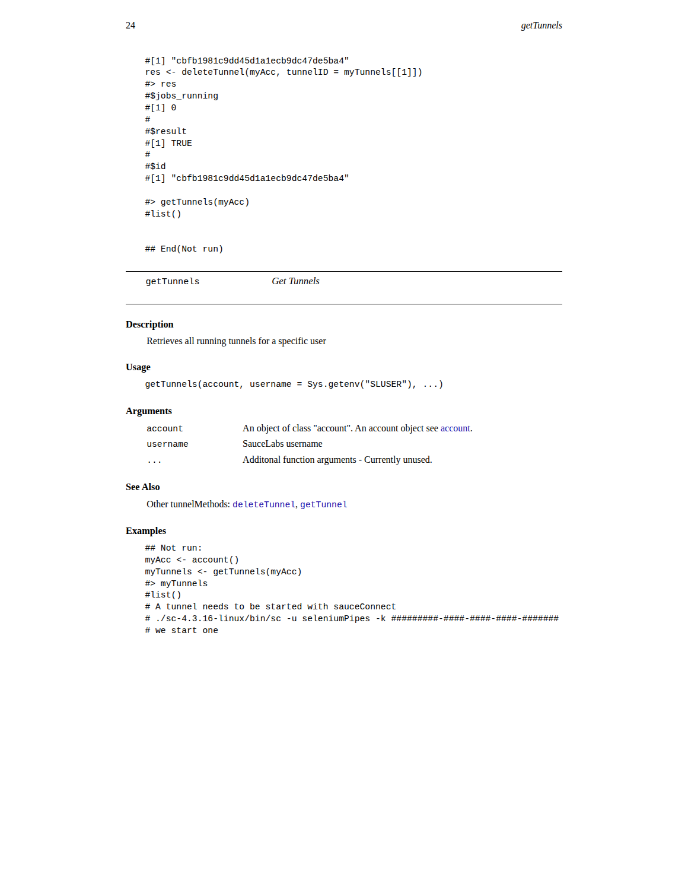24 getTunnels
#[1] "cbfb1981c9dd45d1a1ecb9dc47de5ba4"
res <- deleteTunnel(myAcc, tunnelID = myTunnels[[1]])
#> res
#$jobs_running
#[1] 0
#
#$result
#[1] TRUE
#
#$id
#[1] "cbfb1981c9dd45d1a1ecb9dc47de5ba4"

#> getTunnels(myAcc)
#list()


## End(Not run)
getTunnels
Get Tunnels
Description
Retrieves all running tunnels for a specific user
Usage
getTunnels(account, username = Sys.getenv("SLUSER"), ...)
Arguments
account
An object of class "account". An account object see account.
username
SauceLabs username
...
Additonal function arguments - Currently unused.
See Also
Other tunnelMethods: deleteTunnel, getTunnel
Examples
## Not run: 
myAcc <- account()
myTunnels <- getTunnels(myAcc)
#> myTunnels
#list()
# A tunnel needs to be started with sauceConnect
# ./sc-4.3.16-linux/bin/sc -u seleniumPipes -k #########-####-####-####-#######
# we start one